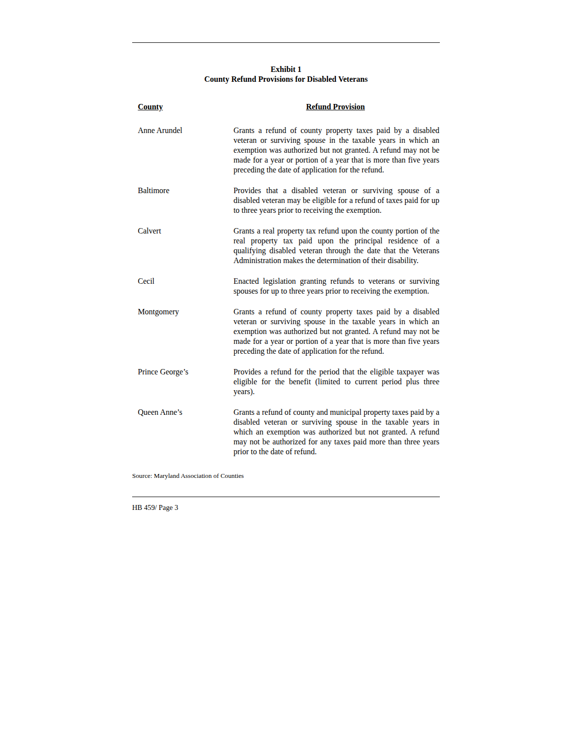Exhibit 1
County Refund Provisions for Disabled Veterans
| County | Refund Provision |
| --- | --- |
| Anne Arundel | Grants a refund of county property taxes paid by a disabled veteran or surviving spouse in the taxable years in which an exemption was authorized but not granted. A refund may not be made for a year or portion of a year that is more than five years preceding the date of application for the refund. |
| Baltimore | Provides that a disabled veteran or surviving spouse of a disabled veteran may be eligible for a refund of taxes paid for up to three years prior to receiving the exemption. |
| Calvert | Grants a real property tax refund upon the county portion of the real property tax paid upon the principal residence of a qualifying disabled veteran through the date that the Veterans Administration makes the determination of their disability. |
| Cecil | Enacted legislation granting refunds to veterans or surviving spouses for up to three years prior to receiving the exemption. |
| Montgomery | Grants a refund of county property taxes paid by a disabled veteran or surviving spouse in the taxable years in which an exemption was authorized but not granted. A refund may not be made for a year or portion of a year that is more than five years preceding the date of application for the refund. |
| Prince George’s | Provides a refund for the period that the eligible taxpayer was eligible for the benefit (limited to current period plus three years). |
| Queen Anne’s | Grants a refund of county and municipal property taxes paid by a disabled veteran or surviving spouse in the taxable years in which an exemption was authorized but not granted. A refund may not be authorized for any taxes paid more than three years prior to the date of refund. |
Source: Maryland Association of Counties
HB 459/ Page 3